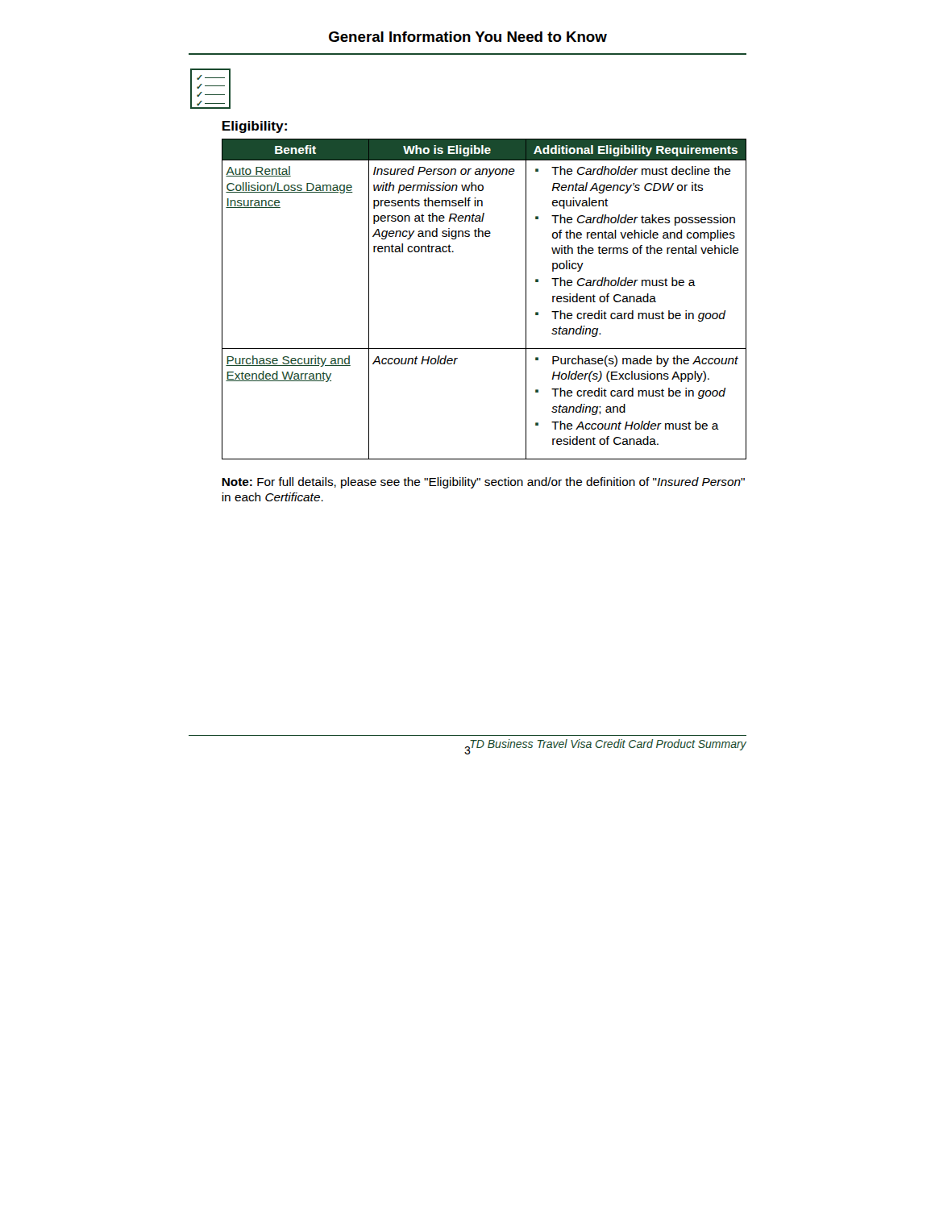General Information You Need to Know
✓
✓
✓
✓
Eligibility:
| Benefit | Who is Eligible | Additional Eligibility Requirements |
| --- | --- | --- |
| Auto Rental Collision/Loss Damage Insurance | Insured Person or anyone with permission who presents themself in person at the Rental Agency and signs the rental contract. | The Cardholder must decline the Rental Agency’s CDW or its equivalent The Cardholder takes possession of the rental vehicle and complies with the terms of the rental vehicle policy The Cardholder must be a resident of Canada The credit card must be in good standing . |
| Purchase Security and Extended Warranty | Account Holder | Purchase(s) made by the Account Holder(s) (Exclusions Apply). The credit card must be in good standing ; and The Account Holder must be a resident of Canada. |
Note: For full details, please see the "Eligibility" section and/or the definition of "Insured Person" in each Certificate.
TD Business Travel Visa Credit Card Product Summary
3